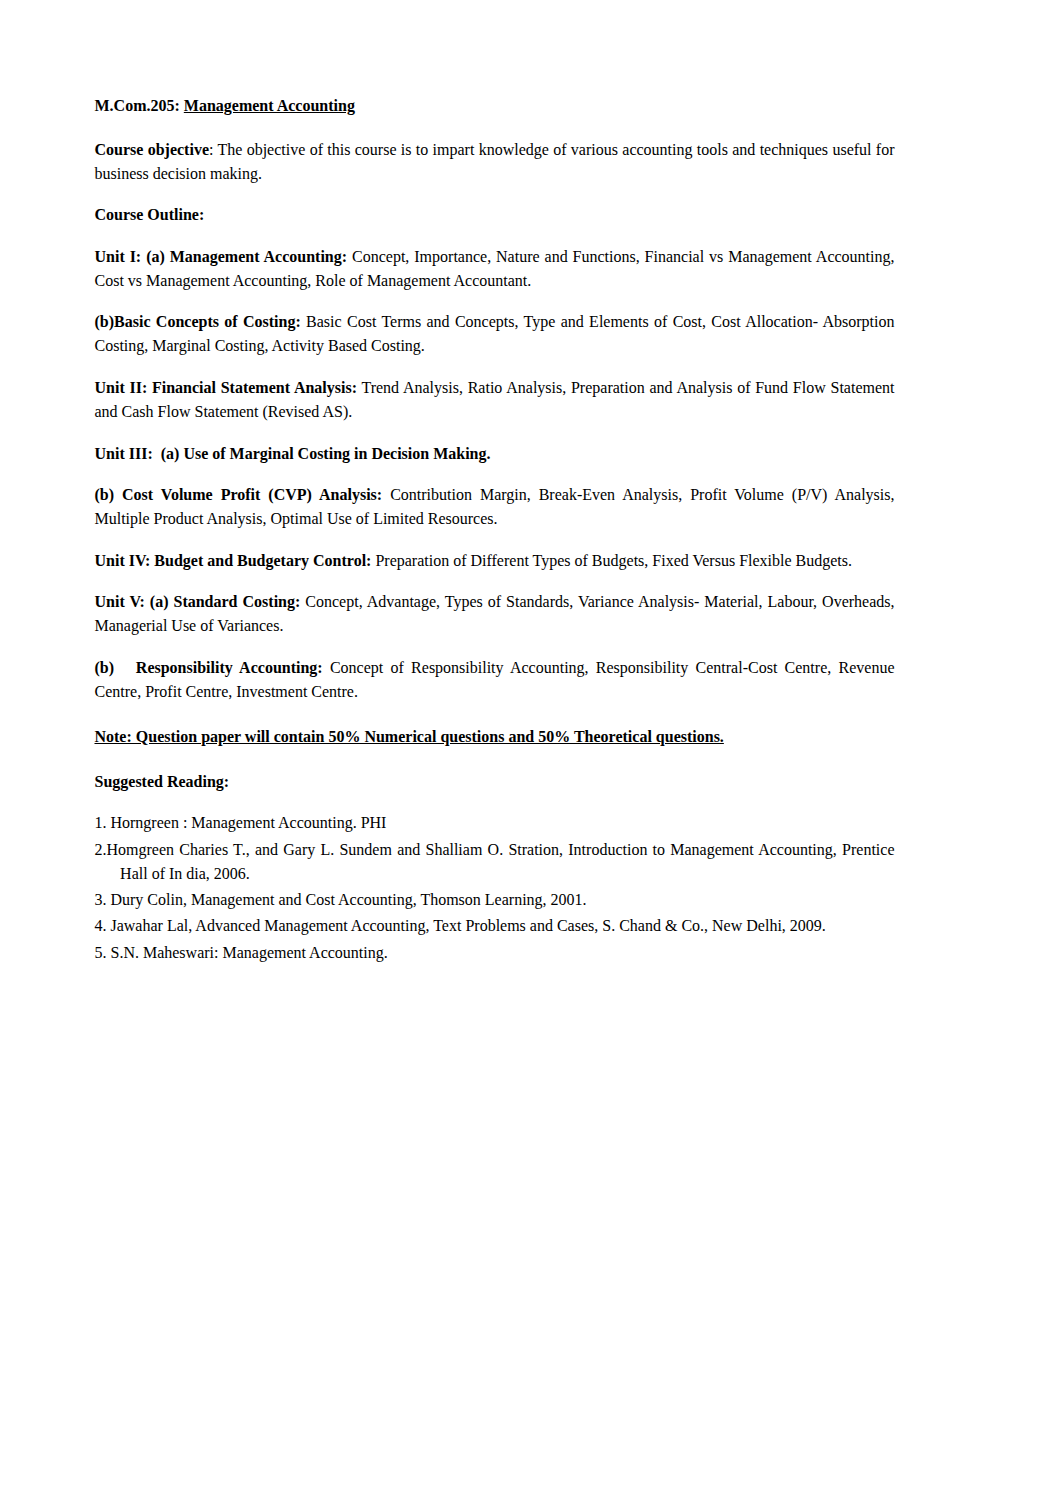M.Com.205: Management Accounting
Course objective: The objective of this course is to impart knowledge of various accounting tools and techniques useful for business decision making.
Course Outline:
Unit I: (a) Management Accounting: Concept, Importance, Nature and Functions, Financial vs Management Accounting, Cost vs Management Accounting, Role of Management Accountant.
(b)Basic Concepts of Costing: Basic Cost Terms and Concepts, Type and Elements of Cost, Cost Allocation- Absorption Costing, Marginal Costing, Activity Based Costing.
Unit II: Financial Statement Analysis: Trend Analysis, Ratio Analysis, Preparation and Analysis of Fund Flow Statement and Cash Flow Statement (Revised AS).
Unit III: (a) Use of Marginal Costing in Decision Making.
(b) Cost Volume Profit (CVP) Analysis: Contribution Margin, Break-Even Analysis, Profit Volume (P/V) Analysis, Multiple Product Analysis, Optimal Use of Limited Resources.
Unit IV: Budget and Budgetary Control: Preparation of Different Types of Budgets, Fixed Versus Flexible Budgets.
Unit V: (a) Standard Costing: Concept, Advantage, Types of Standards, Variance Analysis- Material, Labour, Overheads, Managerial Use of Variances.
(b) Responsibility Accounting: Concept of Responsibility Accounting, Responsibility Central-Cost Centre, Revenue Centre, Profit Centre, Investment Centre.
Note: Question paper will contain 50% Numerical questions and 50% Theoretical questions.
Suggested Reading:
1. Horngreen : Management Accounting. PHI
2.Homgreen Charies T., and Gary L. Sundem and Shalliam O. Stration, Introduction to Management Accounting, Prentice Hall of In dia, 2006.
3. Dury Colin, Management and Cost Accounting, Thomson Learning, 2001.
4. Jawahar Lal, Advanced Management Accounting, Text Problems and Cases, S. Chand & Co., New Delhi, 2009.
5. S.N. Maheswari: Management Accounting.